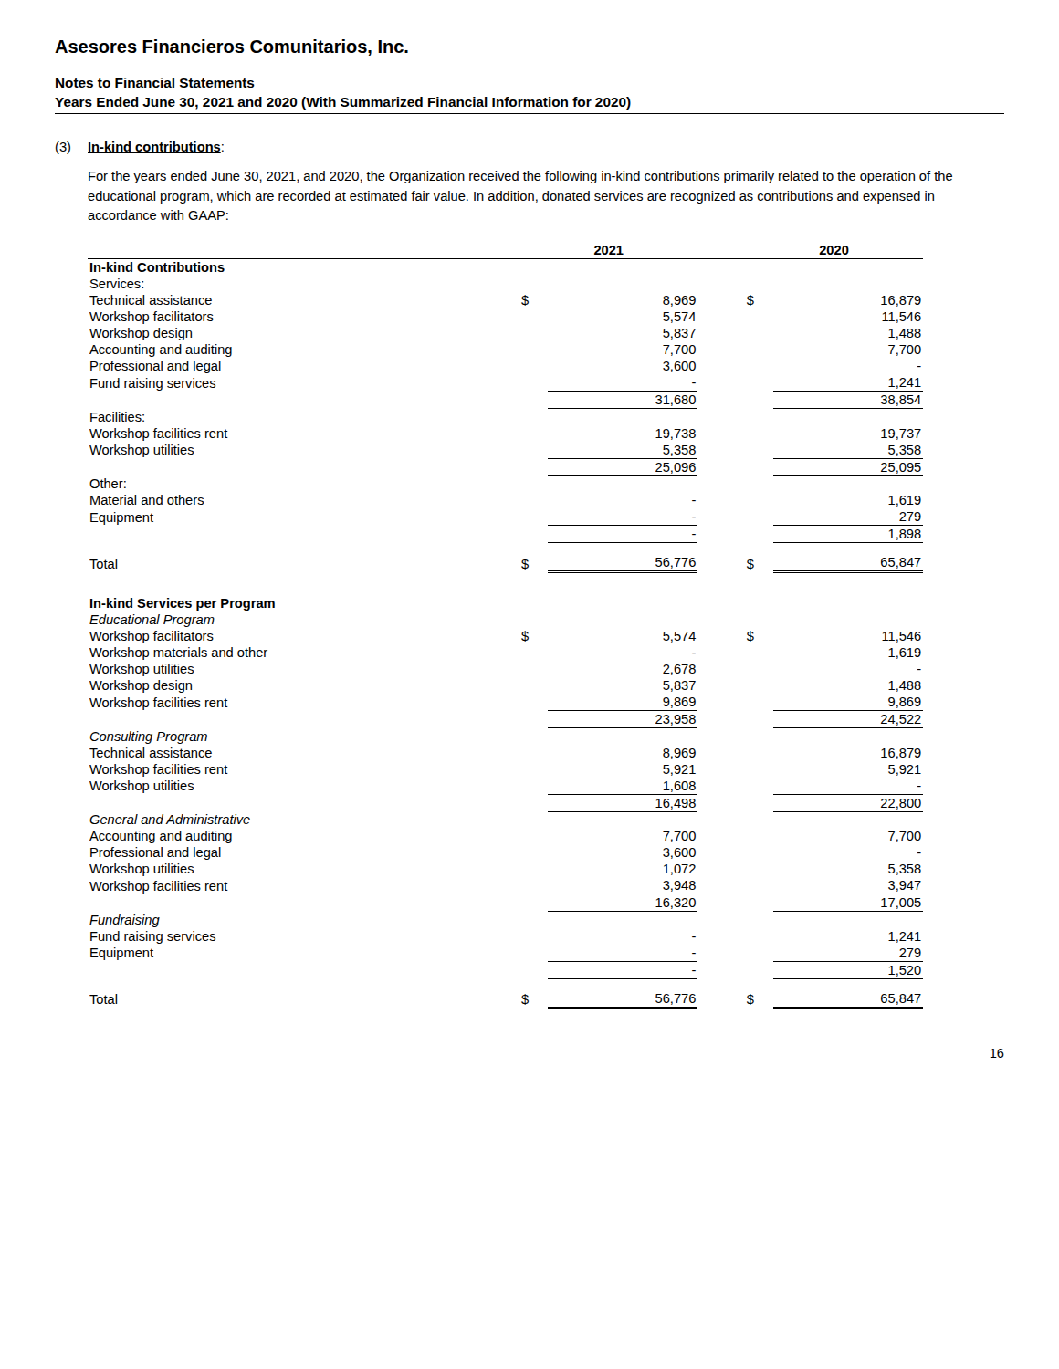Asesores Financieros Comunitarios, Inc.
Notes to Financial Statements
Years Ended June 30, 2021 and 2020 (With Summarized Financial Information for 2020)
(3) In-kind contributions:
For the years ended June 30, 2021, and 2020, the Organization received the following in-kind contributions primarily related to the operation of the educational program, which are recorded at estimated fair value. In addition, donated services are recognized as contributions and expensed in accordance with GAAP:
| | 2021 | | 2020 |
| In-kind Contributions | |
| Services: | |
| Technical assistance | $ | 8,969 | | $ | 16,879 |
| Workshop facilitators | | 5,574 | | | 11,546 |
| Workshop design | | 5,837 | | | 1,488 |
| Accounting and auditing | | 7,700 | | | 7,700 |
| Professional and legal | | 3,600 | | | - |
| Fund raising services | | - | | | 1,241 |
| | | 31,680 | | | 38,854 |
| Facilities: | |
| Workshop facilities rent | | 19,738 | | | 19,737 |
| Workshop utilities | | 5,358 | | | 5,358 |
| | | 25,096 | | | 25,095 |
| Other: | |
| Material and others | | - | | | 1,619 |
| Equipment | | - | | | 279 |
| | | - | | | 1,898 |
| Total | $ | 56,776 | | $ | 65,847 |
| In-kind Services per Program | |
| Educational Program | |
| Workshop facilitators | $ | 5,574 | | $ | 11,546 |
| Workshop materials and other | | - | | | 1,619 |
| Workshop utilities | | 2,678 | | | - |
| Workshop design | | 5,837 | | | 1,488 |
| Workshop facilities rent | | 9,869 | | | 9,869 |
| | | 23,958 | | | 24,522 |
| Consulting Program | |
| Technical assistance | | 8,969 | | | 16,879 |
| Workshop facilities rent | | 5,921 | | | 5,921 |
| Workshop utilities | | 1,608 | | | - |
| | | 16,498 | | | 22,800 |
| General and Administrative | |
| Accounting and auditing | | 7,700 | | | 7,700 |
| Professional and legal | | 3,600 | | | - |
| Workshop utilities | | 1,072 | | | 5,358 |
| Workshop facilities rent | | 3,948 | | | 3,947 |
| | | 16,320 | | | 17,005 |
| Fundraising | |
| Fund raising services | | - | | | 1,241 |
| Equipment | | - | | | 279 |
| | | - | | | 1,520 |
| Total | $ | 56,776 | | $ | 65,847 |
16